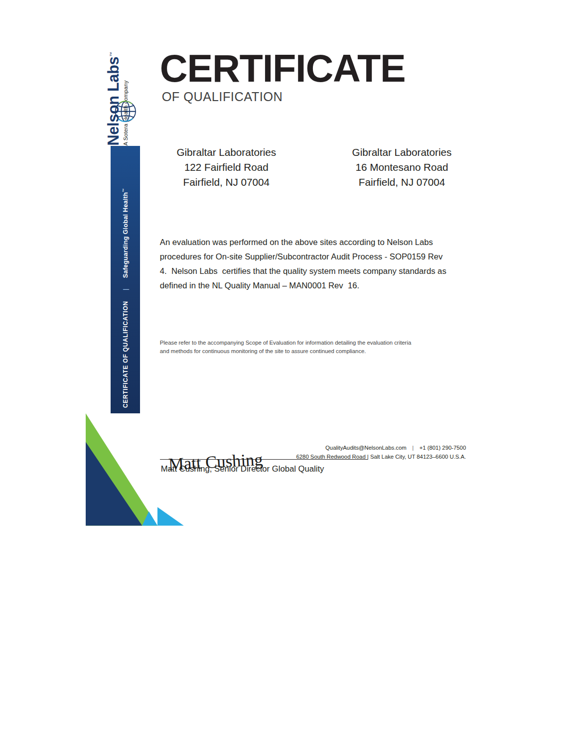Nelson Labs™
A Sotera Health company
CERTIFICATE OF QUALIFICATION | Safeguarding Global Health™
CERTIFICATE
OF QUALIFICATION
Gibraltar Laboratories
122 Fairfield Road
Fairfield, NJ 07004
Gibraltar Laboratories
16 Montesano Road
Fairfield, NJ 07004
An evaluation was performed on the above sites according to Nelson Labs procedures for On-site Supplier/Subcontractor Audit Process - SOP0159 Rev 4. Nelson Labs certifies that the quality system meets company standards as defined in the NL Quality Manual – MAN0001 Rev 16.
Please refer to the accompanying Scope of Evaluation for information detailing the evaluation criteria and methods for continuous monitoring of the site to assure continued compliance.
Matt Cushing
Matt Cushing, Senior Director Global Quality
QualityAudits@NelsonLabs.com|+1 (801) 290-7500
6280 South Redwood Road | Salt Lake City, UT 84123–6600 U.S.A.